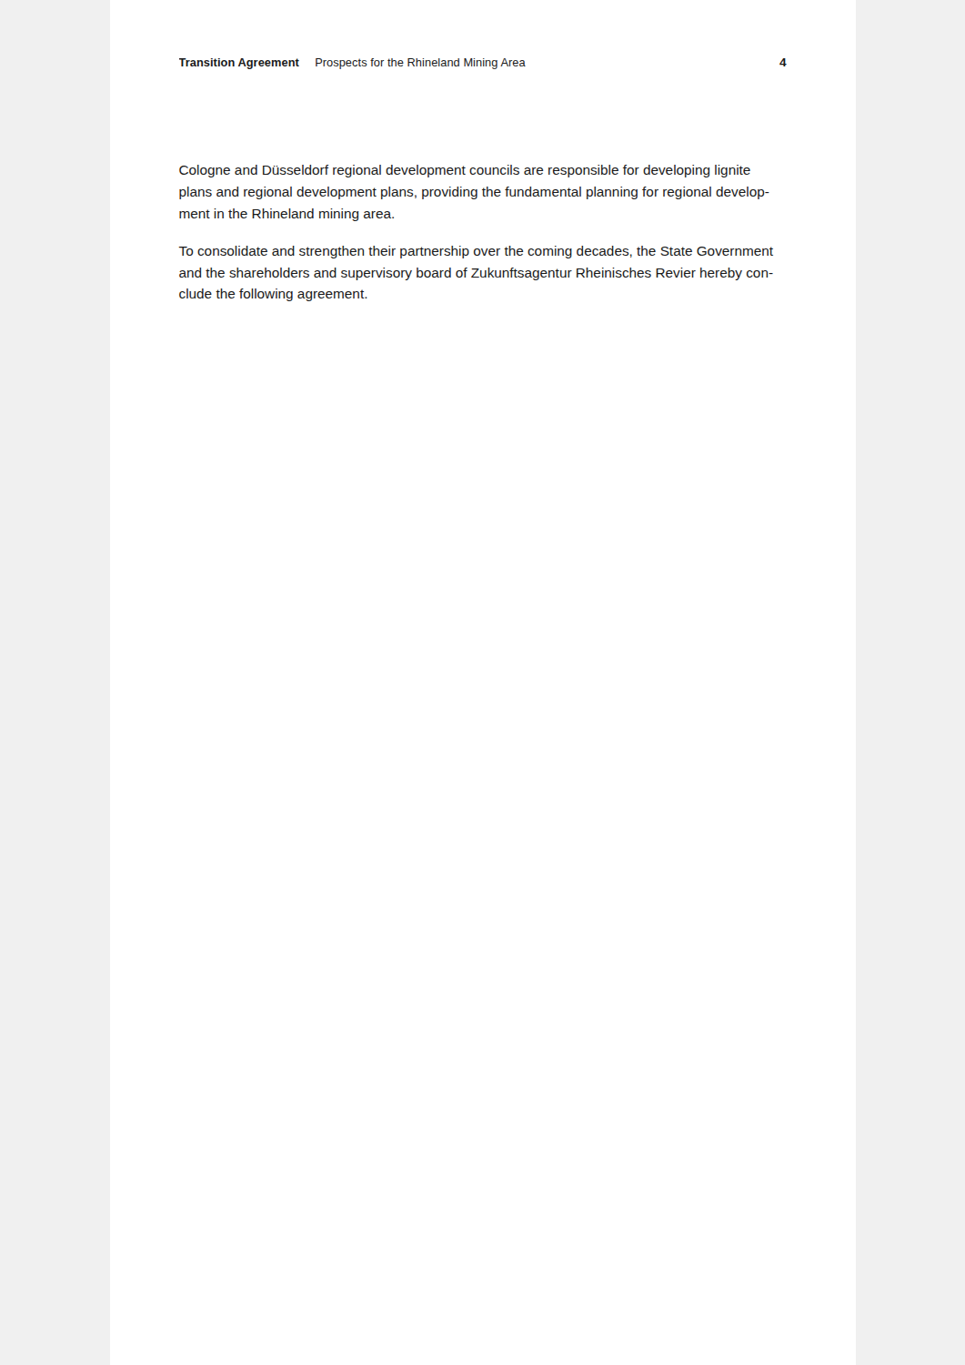Transition Agreement Prospects for the Rhineland Mining Area
4
Cologne and Düsseldorf regional development councils are responsible for developing lignite plans and regional development plans, providing the fundamental planning for regional development in the Rhineland mining area.
To consolidate and strengthen their partnership over the coming decades, the State Government and the shareholders and supervisory board of Zukunftsagentur Rheinisches Revier hereby conclude the following agreement.